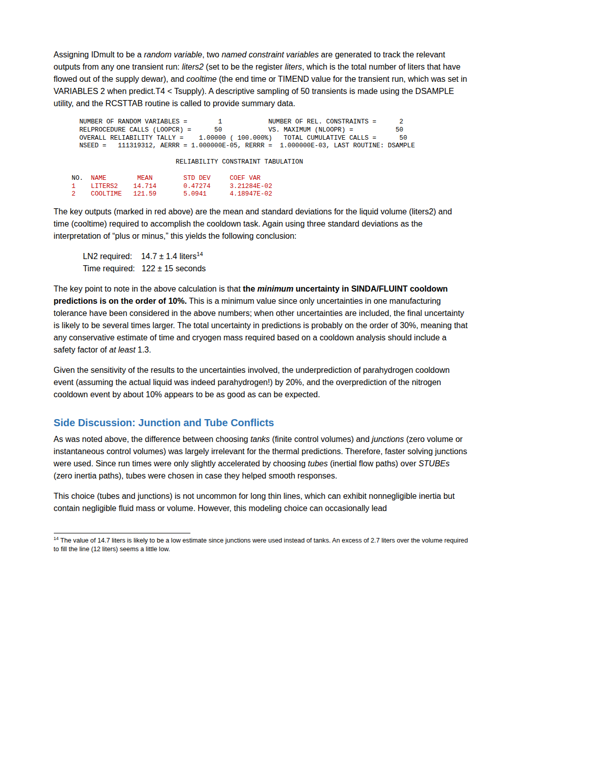Assigning IDmult to be a random variable, two named constraint variables are generated to track the relevant outputs from any one transient run: liters2 (set to be the register liters, which is the total number of liters that have flowed out of the supply dewar), and cooltime (the end time or TIMEND value for the transient run, which was set in VARIABLES 2 when predict.T4 < Tsupply). A descriptive sampling of 50 transients is made using the DSAMPLE utility, and the RCSTTAB routine is called to provide summary data.
   NUMBER OF RANDOM VARIABLES =        1            NUMBER OF REL. CONSTRAINTS =      2
   RELPROCEDURE CALLS (LOOPCR) =      50            VS. MAXIMUM (NLOOPR) =           50
   OVERALL RELIABILITY TALLY =    1.00000 ( 100.000%)   TOTAL CUMULATIVE CALLS =      50
   NSEED =   111319312, AERRR = 1.000000E-05, RERRR =  1.000000E-03, LAST ROUTINE: DSAMPLE

                            RELIABILITY CONSTRAINT TABULATION

 NO.  NAME        MEAN        STD DEV     COEF VAR
 1    LITERS2    14.714       0.47274     3.21284E-02
 2    COOLTIME   121.59       5.0941      4.18947E-02
The key outputs (marked in red above) are the mean and standard deviations for the liquid volume (liters2) and time (cooltime) required to accomplish the cooldown task. Again using three standard deviations as the interpretation of “plus or minus,” this yields the following conclusion:
LN2 required: 14.7 ± 1.4 liters14
Time required: 122 ± 15 seconds
The key point to note in the above calculation is that the minimum uncertainty in SINDA/FLUINT cooldown predictions is on the order of 10%. This is a minimum value since only uncertainties in one manufacturing tolerance have been considered in the above numbers; when other uncertainties are included, the final uncertainty is likely to be several times larger. The total uncertainty in predictions is probably on the order of 30%, meaning that any conservative estimate of time and cryogen mass required based on a cooldown analysis should include a safety factor of at least 1.3.
Given the sensitivity of the results to the uncertainties involved, the underprediction of parahydrogen cooldown event (assuming the actual liquid was indeed parahydrogen!) by 20%, and the overprediction of the nitrogen cooldown event by about 10% appears to be as good as can be expected.
Side Discussion: Junction and Tube Conflicts
As was noted above, the difference between choosing tanks (finite control volumes) and junctions (zero volume or instantaneous control volumes) was largely irrelevant for the thermal predictions. Therefore, faster solving junctions were used. Since run times were only slightly accelerated by choosing tubes (inertial flow paths) over STUBEs (zero inertia paths), tubes were chosen in case they helped smooth responses.
This choice (tubes and junctions) is not uncommon for long thin lines, which can exhibit nonnegligible inertia but contain negligible fluid mass or volume. However, this modeling choice can occasionally lead
14 The value of 14.7 liters is likely to be a low estimate since junctions were used instead of tanks. An excess of 2.7 liters over the volume required to fill the line (12 liters) seems a little low.